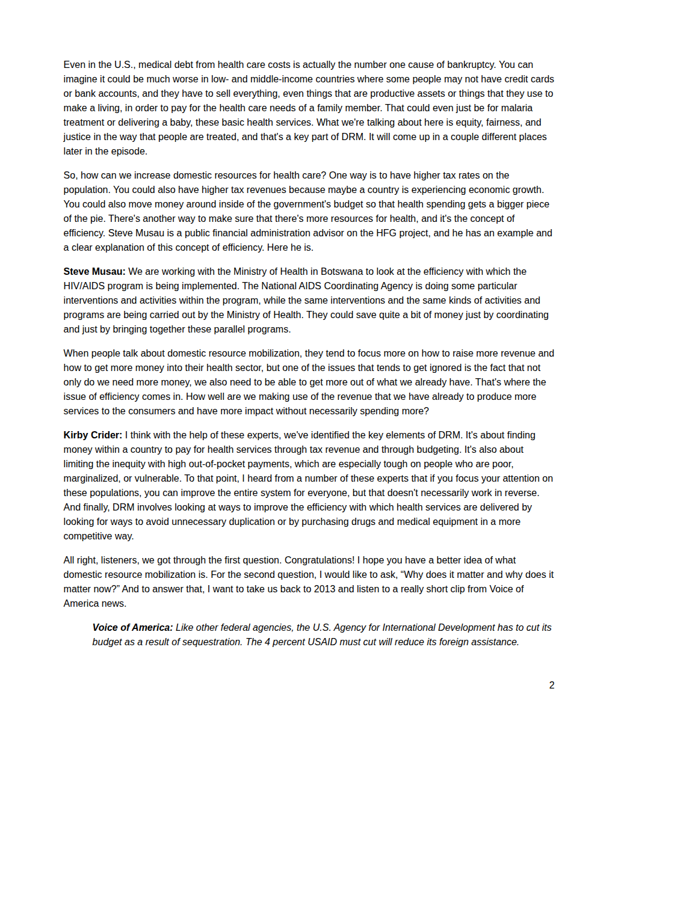Even in the U.S., medical debt from health care costs is actually the number one cause of bankruptcy. You can imagine it could be much worse in low- and middle-income countries where some people may not have credit cards or bank accounts, and they have to sell everything, even things that are productive assets or things that they use to make a living, in order to pay for the health care needs of a family member. That could even just be for malaria treatment or delivering a baby, these basic health services. What we're talking about here is equity, fairness, and justice in the way that people are treated, and that's a key part of DRM. It will come up in a couple different places later in the episode.
So, how can we increase domestic resources for health care? One way is to have higher tax rates on the population. You could also have higher tax revenues because maybe a country is experiencing economic growth. You could also move money around inside of the government's budget so that health spending gets a bigger piece of the pie. There's another way to make sure that there's more resources for health, and it's the concept of efficiency. Steve Musau is a public financial administration advisor on the HFG project, and he has an example and a clear explanation of this concept of efficiency. Here he is.
Steve Musau: We are working with the Ministry of Health in Botswana to look at the efficiency with which the HIV/AIDS program is being implemented. The National AIDS Coordinating Agency is doing some particular interventions and activities within the program, while the same interventions and the same kinds of activities and programs are being carried out by the Ministry of Health. They could save quite a bit of money just by coordinating and just by bringing together these parallel programs.
When people talk about domestic resource mobilization, they tend to focus more on how to raise more revenue and how to get more money into their health sector, but one of the issues that tends to get ignored is the fact that not only do we need more money, we also need to be able to get more out of what we already have. That's where the issue of efficiency comes in. How well are we making use of the revenue that we have already to produce more services to the consumers and have more impact without necessarily spending more?
Kirby Crider: I think with the help of these experts, we've identified the key elements of DRM. It's about finding money within a country to pay for health services through tax revenue and through budgeting. It's also about limiting the inequity with high out-of-pocket payments, which are especially tough on people who are poor, marginalized, or vulnerable. To that point, I heard from a number of these experts that if you focus your attention on these populations, you can improve the entire system for everyone, but that doesn't necessarily work in reverse. And finally, DRM involves looking at ways to improve the efficiency with which health services are delivered by looking for ways to avoid unnecessary duplication or by purchasing drugs and medical equipment in a more competitive way.
All right, listeners, we got through the first question. Congratulations! I hope you have a better idea of what domestic resource mobilization is. For the second question, I would like to ask, “Why does it matter and why does it matter now?” And to answer that, I want to take us back to 2013 and listen to a really short clip from Voice of America news.
Voice of America: Like other federal agencies, the U.S. Agency for International Development has to cut its budget as a result of sequestration. The 4 percent USAID must cut will reduce its foreign assistance.
2